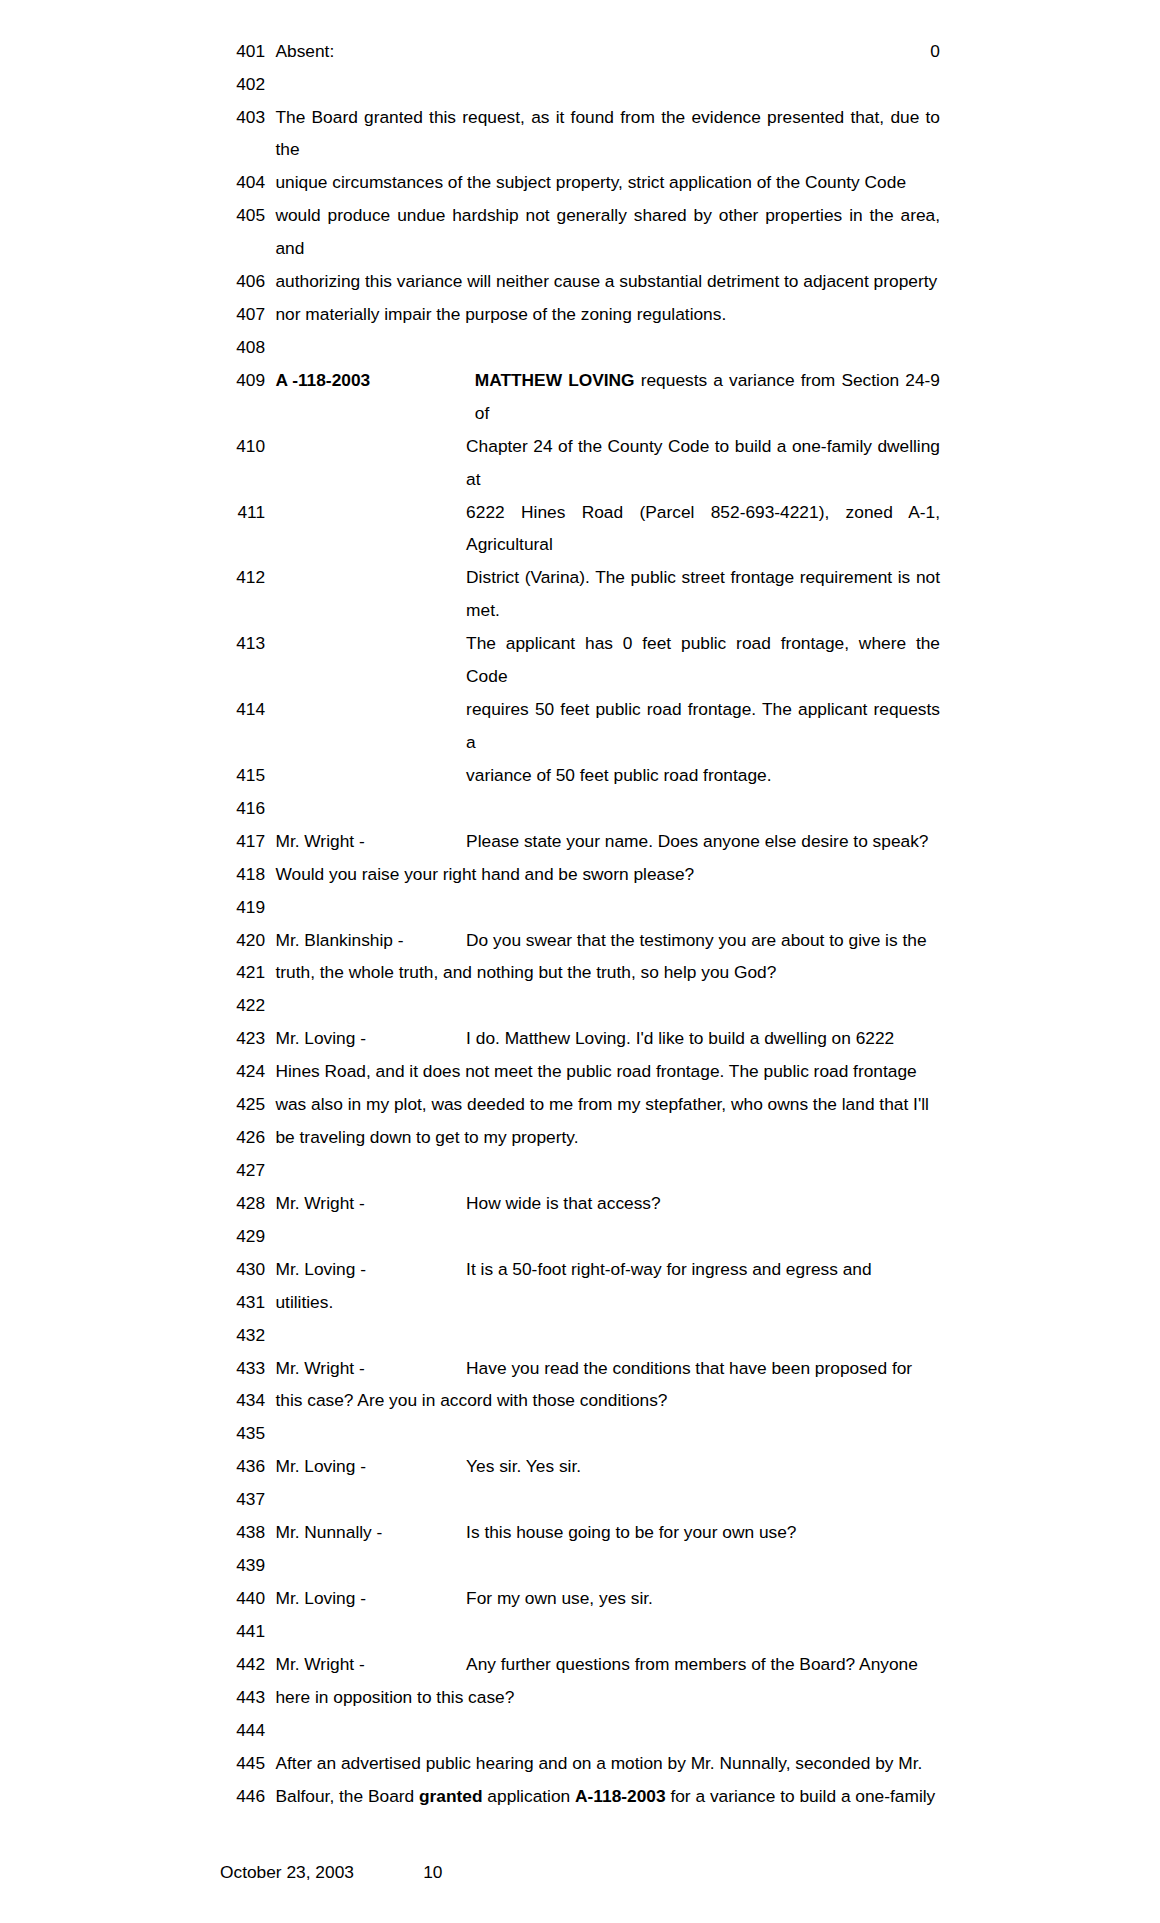Absent: 0
The Board granted this request, as it found from the evidence presented that, due to the
unique circumstances of the subject property, strict application of the County Code
would produce undue hardship not generally shared by other properties in the area, and
authorizing this variance will neither cause a substantial detriment to adjacent property
nor materially impair the purpose of the zoning regulations.
A -118-2003 MATTHEW LOVING requests a variance from Section 24-9 of
Chapter 24 of the County Code to build a one-family dwelling at
6222 Hines Road (Parcel 852-693-4221), zoned A-1, Agricultural
District (Varina). The public street frontage requirement is not met.
The applicant has 0 feet public road frontage, where the Code
requires 50 feet public road frontage. The applicant requests a
variance of 50 feet public road frontage.
Mr. Wright -Please state your name. Does anyone else desire to speak?
Would you raise your right hand and be sworn please?
Mr. Blankinship -Do you swear that the testimony you are about to give is the
truth, the whole truth, and nothing but the truth, so help you God?
Mr. Loving -I do. Matthew Loving. I'd like to build a dwelling on 6222
Hines Road, and it does not meet the public road frontage. The public road frontage
was also in my plot, was deeded to me from my stepfather, who owns the land that I'll
be traveling down to get to my property.
Mr. Wright -How wide is that access?
Mr. Loving -It is a 50-foot right-of-way for ingress and egress and
utilities.
Mr. Wright -Have you read the conditions that have been proposed for
this case? Are you in accord with those conditions?
Mr. Loving -Yes sir. Yes sir.
Mr. Nunnally -Is this house going to be for your own use?
Mr. Loving -For my own use, yes sir.
Mr. Wright -Any further questions from members of the Board? Anyone
here in opposition to this case?
After an advertised public hearing and on a motion by Mr. Nunnally, seconded by Mr.
Balfour, the Board granted application A-118-2003 for a variance to build a one-family
October 23, 2003 10